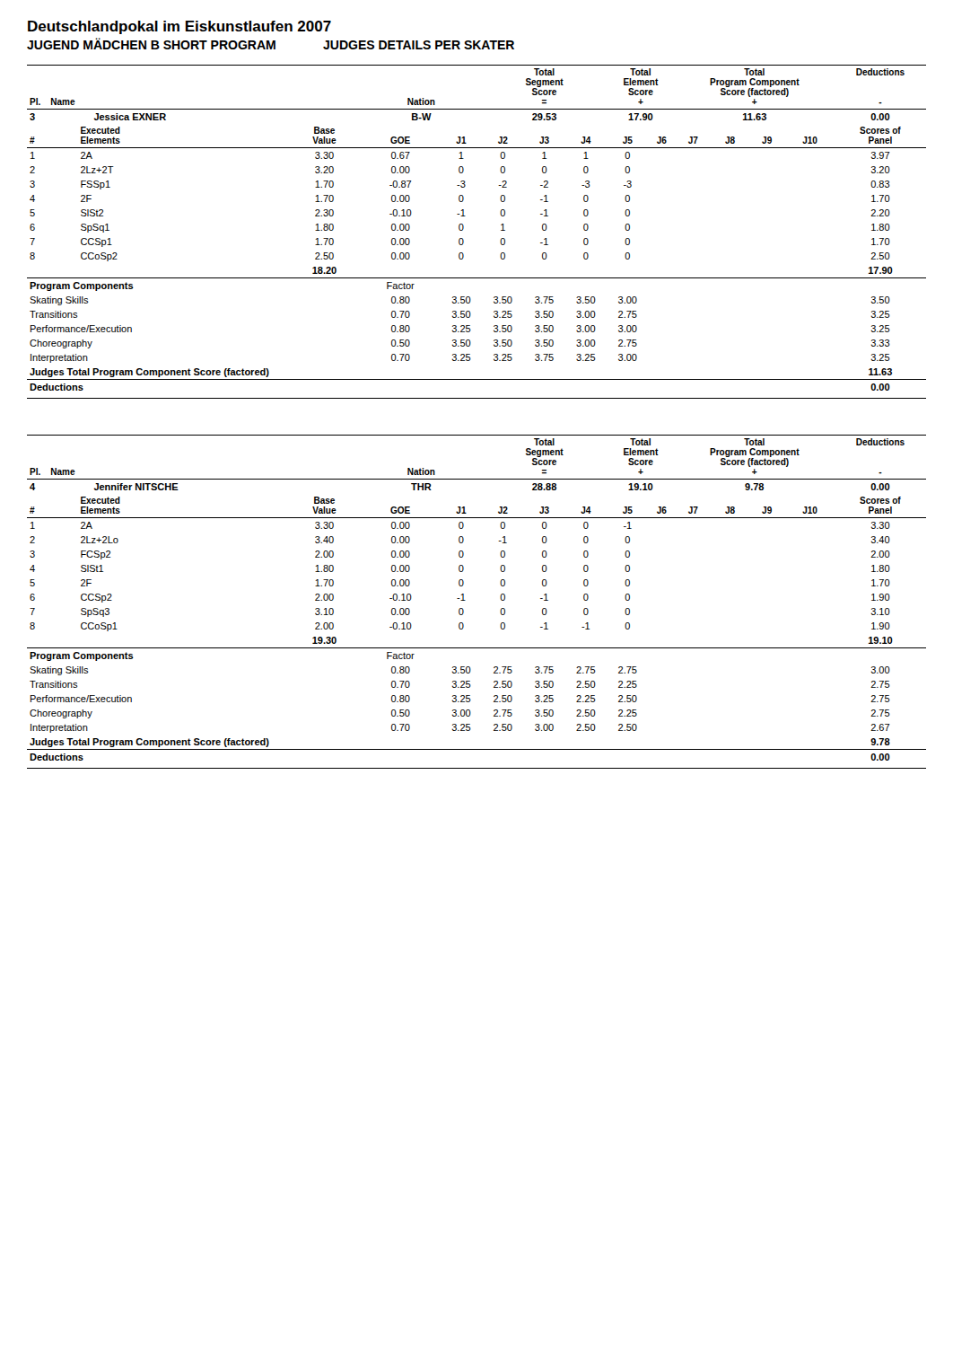Deutschlandpokal im Eiskunstlaufen 2007
JUGEND MÄDCHEN B SHORT PROGRAMJUDGES DETAILS PER SKATER
| Pl. Name | Nation | Total Segment Score = | Total Element Score + | Total Program Component Score (factored) + | Deductions - |
| 3 | Jessica EXNER | B-W | 29.53 | 17.90 | 11.63 | 0.00 |
| # | Executed Elements | Base Value | GOE | J1 | J2 | J3 | J4 | J5 | J6 | J7 | J8 | J9 | J10 | Scores of Panel |
| 1 | 2A | 3.30 | 0.67 | 1 | 0 | 1 | 1 | 0 | | | | | | 3.97 |
| 2 | 2Lz+2T | 3.20 | 0.00 | 0 | 0 | 0 | 0 | 0 | | | | | | 3.20 |
| 3 | FSSp1 | 1.70 | -0.87 | -3 | -2 | -2 | -3 | -3 | | | | | | 0.83 |
| 4 | 2F | 1.70 | 0.00 | 0 | 0 | -1 | 0 | 0 | | | | | | 1.70 |
| 5 | SlSt2 | 2.30 | -0.10 | -1 | 0 | -1 | 0 | 0 | | | | | | 2.20 |
| 6 | SpSq1 | 1.80 | 0.00 | 0 | 1 | 0 | 0 | 0 | | | | | | 1.80 |
| 7 | CCSp1 | 1.70 | 0.00 | 0 | 0 | -1 | 0 | 0 | | | | | | 1.70 |
| 8 | CCoSp2 | 2.50 | 0.00 | 0 | 0 | 0 | 0 | 0 | | | | | | 2.50 |
| | | 18.20 | | | | | | | | | | | | 17.90 |
| Program Components | | Factor | | | | | | | | | | | |
| Skating Skills | | 0.80 | 3.50 | 3.50 | 3.75 | 3.50 | 3.00 | | | | | | 3.50 |
| Transitions | | 0.70 | 3.50 | 3.25 | 3.50 | 3.00 | 2.75 | | | | | | 3.25 |
| Performance/Execution | | 0.80 | 3.25 | 3.50 | 3.50 | 3.00 | 3.00 | | | | | | 3.25 |
| Choreography | | 0.50 | 3.50 | 3.50 | 3.50 | 3.00 | 2.75 | | | | | | 3.33 |
| Interpretation | | 0.70 | 3.25 | 3.25 | 3.75 | 3.25 | 3.00 | | | | | | 3.25 |
| Judges Total Program Component Score (factored) | | | | | | | | | | | 11.63 |
| Deductions | | | | | | | | | | | 0.00 |
| Pl. Name | Nation | Total Segment Score = | Total Element Score + | Total Program Component Score (factored) + | Deductions - |
| 4 | Jennifer NITSCHE | THR | 28.88 | 19.10 | 9.78 | 0.00 |
| # | Executed Elements | Base Value | GOE | J1 | J2 | J3 | J4 | J5 | J6 | J7 | J8 | J9 | J10 | Scores of Panel |
| 1 | 2A | 3.30 | 0.00 | 0 | 0 | 0 | 0 | -1 | | | | | | 3.30 |
| 2 | 2Lz+2Lo | 3.40 | 0.00 | 0 | -1 | 0 | 0 | 0 | | | | | | 3.40 |
| 3 | FCSp2 | 2.00 | 0.00 | 0 | 0 | 0 | 0 | 0 | | | | | | 2.00 |
| 4 | SlSt1 | 1.80 | 0.00 | 0 | 0 | 0 | 0 | 0 | | | | | | 1.80 |
| 5 | 2F | 1.70 | 0.00 | 0 | 0 | 0 | 0 | 0 | | | | | | 1.70 |
| 6 | CCSp2 | 2.00 | -0.10 | -1 | 0 | -1 | 0 | 0 | | | | | | 1.90 |
| 7 | SpSq3 | 3.10 | 0.00 | 0 | 0 | 0 | 0 | 0 | | | | | | 3.10 |
| 8 | CCoSp1 | 2.00 | -0.10 | 0 | 0 | -1 | -1 | 0 | | | | | | 1.90 |
| | | 19.30 | | | | | | | | | | | | 19.10 |
| Program Components | | Factor | | | | | | | | | | | |
| Skating Skills | | 0.80 | 3.50 | 2.75 | 3.75 | 2.75 | 2.75 | | | | | | 3.00 |
| Transitions | | 0.70 | 3.25 | 2.50 | 3.50 | 2.50 | 2.25 | | | | | | 2.75 |
| Performance/Execution | | 0.80 | 3.25 | 2.50 | 3.25 | 2.25 | 2.50 | | | | | | 2.75 |
| Choreography | | 0.50 | 3.00 | 2.75 | 3.50 | 2.50 | 2.25 | | | | | | 2.75 |
| Interpretation | | 0.70 | 3.25 | 2.50 | 3.00 | 2.50 | 2.50 | | | | | | 2.67 |
| Judges Total Program Component Score (factored) | | | | | | | | | | | 9.78 |
| Deductions | | | | | | | | | | | 0.00 |